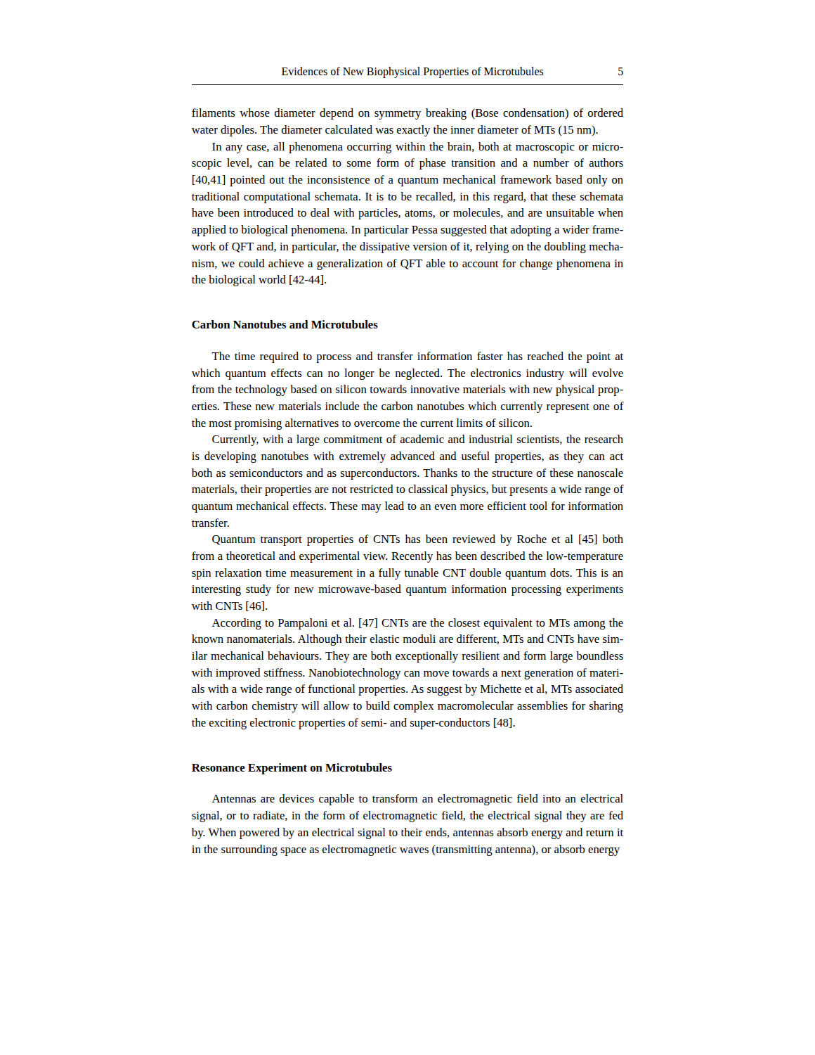Evidences of New Biophysical Properties of Microtubules 5
filaments whose diameter depend on symmetry breaking (Bose condensation) of ordered water dipoles. The diameter calculated was exactly the inner diameter of MTs (15 nm).
In any case, all phenomena occurring within the brain, both at macroscopic or microscopic level, can be related to some form of phase transition and a number of authors [40,41] pointed out the inconsistence of a quantum mechanical framework based only on traditional computational schemata. It is to be recalled, in this regard, that these schemata have been introduced to deal with particles, atoms, or molecules, and are unsuitable when applied to biological phenomena. In particular Pessa suggested that adopting a wider framework of QFT and, in particular, the dissipative version of it, relying on the doubling mechanism, we could achieve a generalization of QFT able to account for change phenomena in the biological world [42-44].
Carbon Nanotubes and Microtubules
The time required to process and transfer information faster has reached the point at which quantum effects can no longer be neglected. The electronics industry will evolve from the technology based on silicon towards innovative materials with new physical properties. These new materials include the carbon nanotubes which currently represent one of the most promising alternatives to overcome the current limits of silicon.
Currently, with a large commitment of academic and industrial scientists, the research is developing nanotubes with extremely advanced and useful properties, as they can act both as semiconductors and as superconductors. Thanks to the structure of these nanoscale materials, their properties are not restricted to classical physics, but presents a wide range of quantum mechanical effects. These may lead to an even more efficient tool for information transfer.
Quantum transport properties of CNTs has been reviewed by Roche et al [45] both from a theoretical and experimental view. Recently has been described the low-temperature spin relaxation time measurement in a fully tunable CNT double quantum dots. This is an interesting study for new microwave-based quantum information processing experiments with CNTs [46].
According to Pampaloni et al. [47] CNTs are the closest equivalent to MTs among the known nanomaterials. Although their elastic moduli are different, MTs and CNTs have similar mechanical behaviours. They are both exceptionally resilient and form large boundless with improved stiffness. Nanobiotechnology can move towards a next generation of materials with a wide range of functional properties. As suggest by Michette et al, MTs associated with carbon chemistry will allow to build complex macromolecular assemblies for sharing the exciting electronic properties of semi- and super-conductors [48].
Resonance Experiment on Microtubules
Antennas are devices capable to transform an electromagnetic field into an electrical signal, or to radiate, in the form of electromagnetic field, the electrical signal they are fed by. When powered by an electrical signal to their ends, antennas absorb energy and return it in the surrounding space as electromagnetic waves (transmitting antenna), or absorb energy